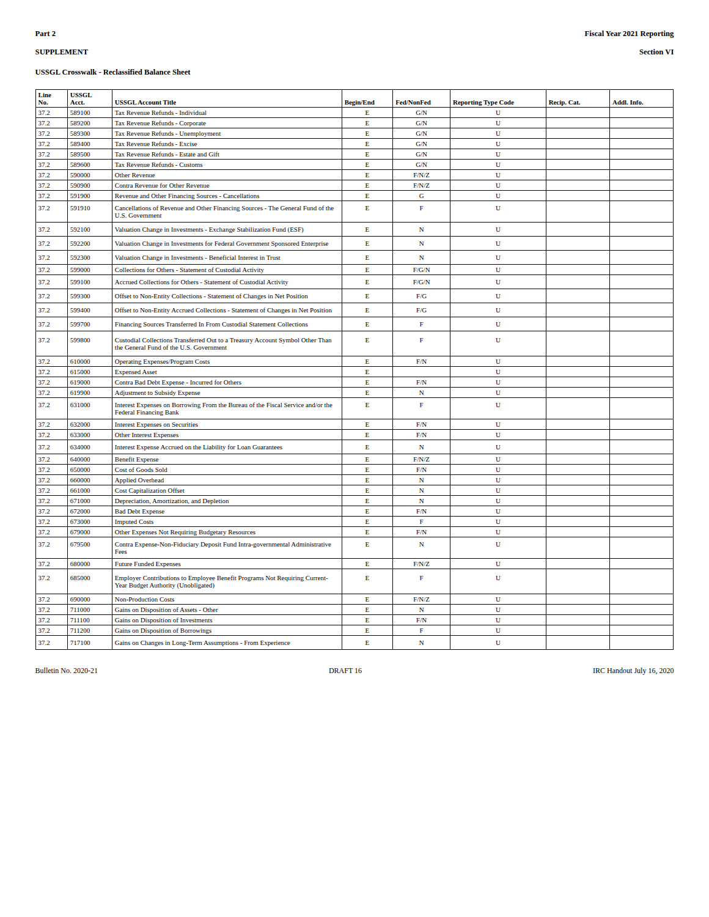Part 2 Fiscal Year 2021 Reporting
SUPPLEMENT Section VI
USSGL Crosswalk - Reclassified Balance Sheet
| Line No. | USSGL Acct. | USSGL Account Title | Begin/End | Fed/NonFed | Reporting Type Code | Recip. Cat. | Addl. Info. |
| --- | --- | --- | --- | --- | --- | --- | --- |
| 37.2 | 589100 | Tax Revenue Refunds - Individual | E | G/N | U | | |
| 37.2 | 589200 | Tax Revenue Refunds - Corporate | E | G/N | U | | |
| 37.2 | 589300 | Tax Revenue Refunds - Unemployment | E | G/N | U | | |
| 37.2 | 589400 | Tax Revenue Refunds - Excise | E | G/N | U | | |
| 37.2 | 589500 | Tax Revenue Refunds - Estate and Gift | E | G/N | U | | |
| 37.2 | 589600 | Tax Revenue Refunds - Customs | E | G/N | U | | |
| 37.2 | 590000 | Other Revenue | E | F/N/Z | U | | |
| 37.2 | 590900 | Contra Revenue for Other Revenue | E | F/N/Z | U | | |
| 37.2 | 591900 | Revenue and Other Financing Sources - Cancellations | E | G | U | | |
| 37.2 | 591910 | Cancellations of Revenue and Other Financing Sources - The General Fund of the U.S. Government | E | F | U | | |
| 37.2 | 592100 | Valuation Change in Investments - Exchange Stabilization Fund (ESF) | E | N | U | | |
| 37.2 | 592200 | Valuation Change in Investments for Federal Government Sponsored Enterprise | E | N | U | | |
| 37.2 | 592300 | Valuation Change in Investments - Beneficial Interest in Trust | E | N | U | | |
| 37.2 | 599000 | Collections for Others - Statement of Custodial Activity | E | F/G/N | U | | |
| 37.2 | 599100 | Accrued Collections for Others - Statement of Custodial Activity | E | F/G/N | U | | |
| 37.2 | 599300 | Offset to Non-Entity Collections - Statement of Changes in Net Position | E | F/G | U | | |
| 37.2 | 599400 | Offset to Non-Entity Accrued Collections - Statement of Changes in Net Position | E | F/G | U | | |
| 37.2 | 599700 | Financing Sources Transferred In From Custodial Statement Collections | E | F | U | | |
| 37.2 | 599800 | Custodial Collections Transferred Out to a Treasury Account Symbol Other Than the General Fund of the U.S. Government | E | F | U | | |
| 37.2 | 610000 | Operating Expenses/Program Costs | E | F/N | U | | |
| 37.2 | 615000 | Expensed Asset | E | | U | | |
| 37.2 | 619000 | Contra Bad Debt Expense - Incurred for Others | E | F/N | U | | |
| 37.2 | 619900 | Adjustment to Subsidy Expense | E | N | U | | |
| 37.2 | 631000 | Interest Expenses on Borrowing From the Bureau of the Fiscal Service and/or the Federal Financing Bank | E | F | U | | |
| 37.2 | 632000 | Interest Expenses on Securities | E | F/N | U | | |
| 37.2 | 633000 | Other Interest Expenses | E | F/N | U | | |
| 37.2 | 634000 | Interest Expense Accrued on the Liability for Loan Guarantees | E | N | U | | |
| 37.2 | 640000 | Benefit Expense | E | F/N/Z | U | | |
| 37.2 | 650000 | Cost of Goods Sold | E | F/N | U | | |
| 37.2 | 660000 | Applied Overhead | E | N | U | | |
| 37.2 | 661000 | Cost Capitalization Offset | E | N | U | | |
| 37.2 | 671000 | Depreciation, Amortization, and Depletion | E | N | U | | |
| 37.2 | 672000 | Bad Debt Expense | E | F/N | U | | |
| 37.2 | 673000 | Imputed Costs | E | F | U | | |
| 37.2 | 679000 | Other Expenses Not Requiring Budgetary Resources | E | F/N | U | | |
| 37.2 | 679500 | Contra Expense-Non-Fiduciary Deposit Fund Intra-governmental Administrative Fees | E | N | U | | |
| 37.2 | 680000 | Future Funded Expenses | E | F/N/Z | U | | |
| 37.2 | 685000 | Employer Contributions to Employee Benefit Programs Not Requiring Current-Year Budget Authority (Unobligated) | E | F | U | | |
| 37.2 | 690000 | Non-Production Costs | E | F/N/Z | U | | |
| 37.2 | 711000 | Gains on Disposition of Assets - Other | E | N | U | | |
| 37.2 | 711100 | Gains on Disposition of Investments | E | F/N | U | | |
| 37.2 | 711200 | Gains on Disposition of Borrowings | E | F | U | | |
| 37.2 | 717100 | Gains on Changes in Long-Term Assumptions - From Experience | E | N | U | | |
Bulletin No. 2020-21 DRAFT 16 IRC Handout July 16, 2020